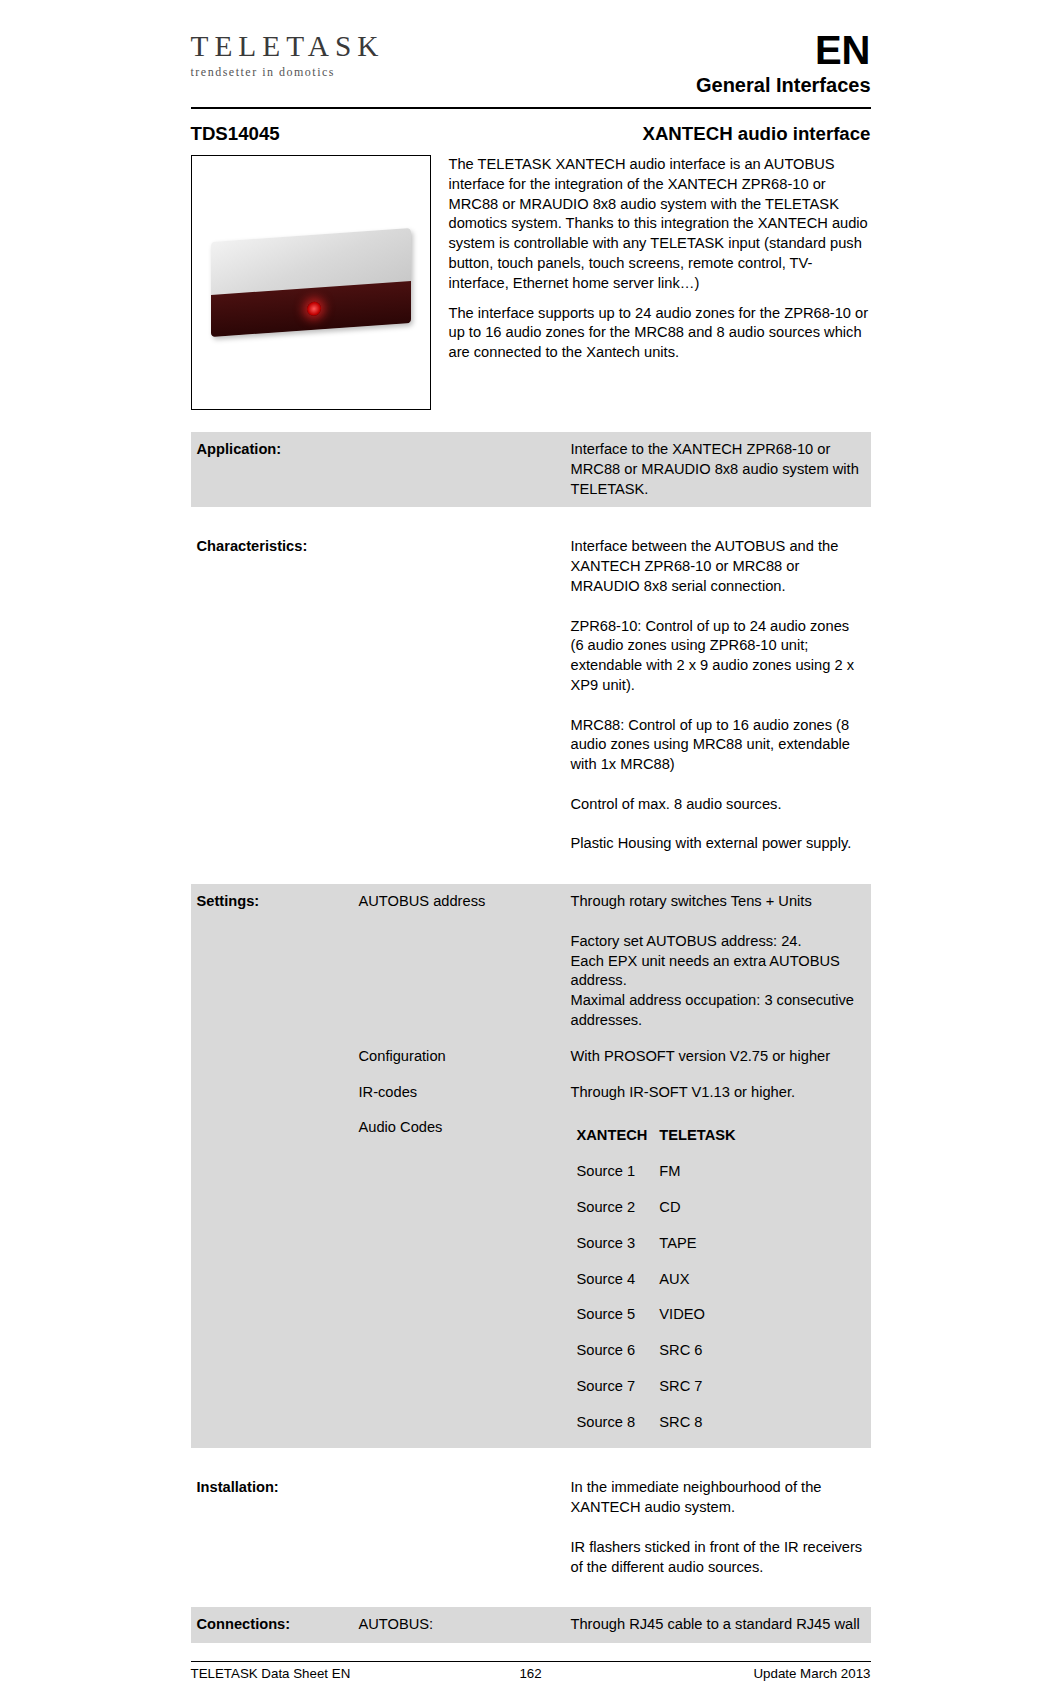TELETASK
trendsetter in domotics
EN
General Interfaces
TDS14045
XANTECH audio interface
The TELETASK XANTECH audio interface is an AUTOBUS interface for the integration of the XANTECH ZPR68-10 or MRC88 or MRAUDIO 8x8 audio system with the TELETASK domotics system. Thanks to this integration the XANTECH audio system is controllable with any TELETASK input (standard push button, touch panels, touch screens, remote control, TV-interface, Ethernet home server link…)
The interface supports up to 24 audio zones for the ZPR68-10 or up to 16 audio zones for the MRC88 and 8 audio sources which are connected to the Xantech units.
| Application: | | Interface to the XANTECH ZPR68-10 or MRC88 or MRAUDIO 8x8 audio system with TELETASK. |
| Characteristics: | | Interface between the AUTOBUS and the XANTECH ZPR68-10 or MRC88 or MRAUDIO 8x8 serial connection. ZPR68-10: Control of up to 24 audio zones (6 audio zones using ZPR68-10 unit; extendable with 2 x 9 audio zones using 2 x XP9 unit). MRC88: Control of up to 16 audio zones (8 audio zones using MRC88 unit, extendable with 1x MRC88) Control of max. 8 audio sources. Plastic Housing with external power supply. |
| Settings: | AUTOBUS address | Through rotary switches Tens + Units Factory set AUTOBUS address: 24. Each EPX unit needs an extra AUTOBUS address. Maximal address occupation: 3 consecutive addresses. |
| | Configuration | With PROSOFT version V2.75 or higher |
| | IR-codes | Through IR-SOFT V1.13 or higher. |
| | Audio Codes | / XANTECH / TELETASK / / Source 1 / FM / / Source 2 / CD / / Source 3 / TAPE / / Source 4 / AUX / / Source 5 / VIDEO / / Source 6 / SRC 6 / / Source 7 / SRC 7 / / Source 8 / SRC 8 / |
| Installation: | | In the immediate neighbourhood of the XANTECH audio system. IR flashers sticked in front of the IR receivers of the different audio sources. |
| Connections: | AUTOBUS: | Through RJ45 cable to a standard RJ45 wall |
TELETASK Data Sheet EN
162
Update March 2013